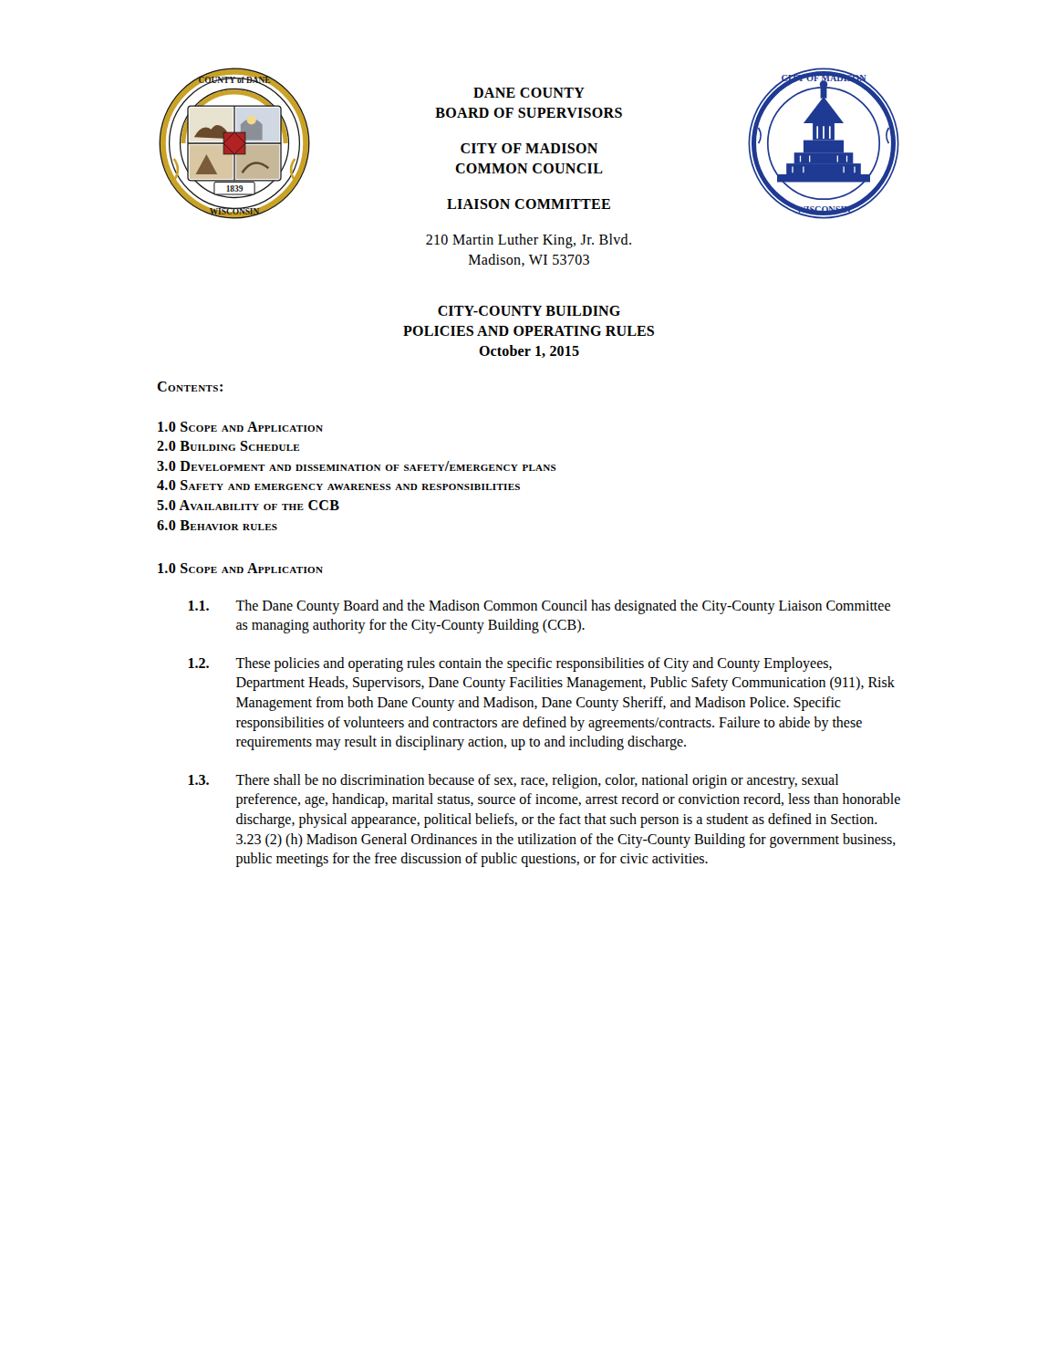COUNTY of DANE WISCONSIN 1839
DANE COUNTY
BOARD OF SUPERVISORS
CITY OF MADISON
COMMON COUNCIL
LIAISON COMMITTEE
210 Martin Luther King, Jr. Blvd.
Madison, WI 53703
CITY OF MADISON WISCONSIN
CITY-COUNTY BUILDING
POLICIES AND OPERATING RULES
October 1, 2015
Contents:
1.0 Scope and Application
2.0 Building Schedule
3.0 Development and dissemination of safety/emergency plans
4.0 Safety and emergency awareness and responsibilities
5.0 Availability of the CCB
6.0 Behavior rules
1.0 Scope and Application
1.1. The Dane County Board and the Madison Common Council has designated the City-County Liaison Committee as managing authority for the City-County Building (CCB).
1.2. These policies and operating rules contain the specific responsibilities of City and County Employees, Department Heads, Supervisors, Dane County Facilities Management, Public Safety Communication (911), Risk Management from both Dane County and Madison, Dane County Sheriff, and Madison Police. Specific responsibilities of volunteers and contractors are defined by agreements/contracts. Failure to abide by these requirements may result in disciplinary action, up to and including discharge.
1.3. There shall be no discrimination because of sex, race, religion, color, national origin or ancestry, sexual preference, age, handicap, marital status, source of income, arrest record or conviction record, less than honorable discharge, physical appearance, political beliefs, or the fact that such person is a student as defined in Section. 3.23 (2) (h) Madison General Ordinances in the utilization of the City-County Building for government business, public meetings for the free discussion of public questions, or for civic activities.